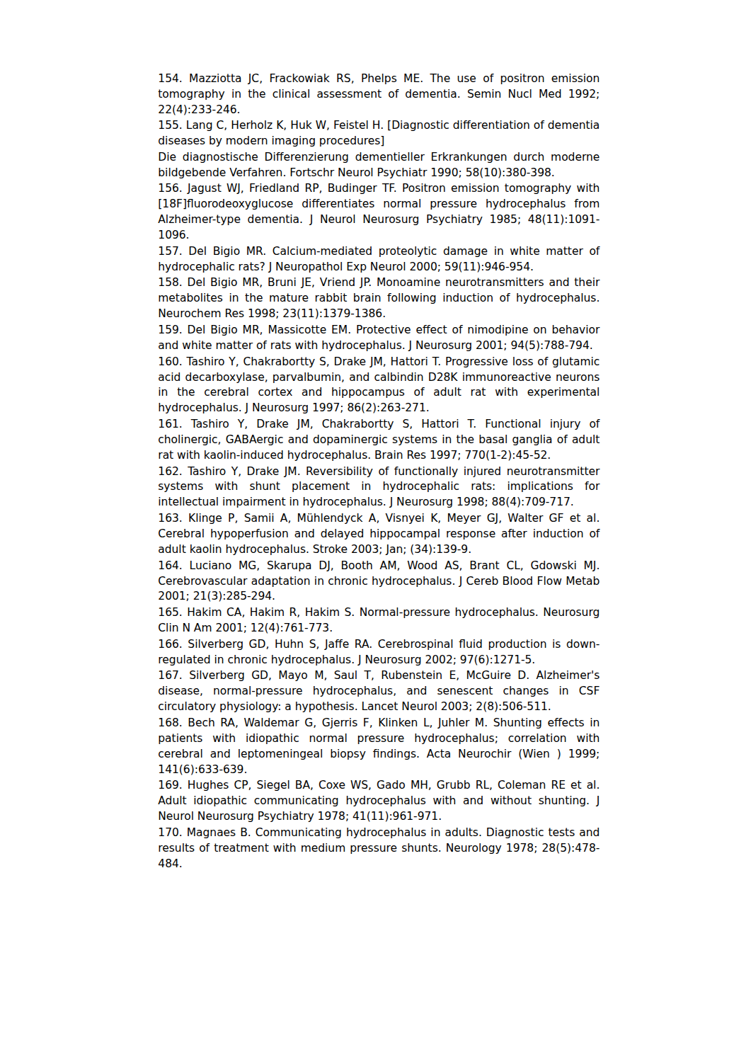154. Mazziotta JC, Frackowiak RS, Phelps ME. The use of positron emission tomography in the clinical assessment of dementia. Semin Nucl Med 1992; 22(4):233-246.
155. Lang C, Herholz K, Huk W, Feistel H. [Diagnostic differentiation of dementia diseases by modern imaging procedures]
Die diagnostische Differenzierung dementieller Erkrankungen durch moderne bildgebende Verfahren. Fortschr Neurol Psychiatr 1990; 58(10):380-398.
156. Jagust WJ, Friedland RP, Budinger TF. Positron emission tomography with [18F]fluorodeoxyglucose differentiates normal pressure hydrocephalus from Alzheimer-type dementia. J Neurol Neurosurg Psychiatry 1985; 48(11):1091-1096.
157. Del Bigio MR. Calcium-mediated proteolytic damage in white matter of hydrocephalic rats? J Neuropathol Exp Neurol 2000; 59(11):946-954.
158. Del Bigio MR, Bruni JE, Vriend JP. Monoamine neurotransmitters and their metabolites in the mature rabbit brain following induction of hydrocephalus. Neurochem Res 1998; 23(11):1379-1386.
159. Del Bigio MR, Massicotte EM. Protective effect of nimodipine on behavior and white matter of rats with hydrocephalus. J Neurosurg 2001; 94(5):788-794.
160. Tashiro Y, Chakrabortty S, Drake JM, Hattori T. Progressive loss of glutamic acid decarboxylase, parvalbumin, and calbindin D28K immunoreactive neurons in the cerebral cortex and hippocampus of adult rat with experimental hydrocephalus. J Neurosurg 1997; 86(2):263-271.
161. Tashiro Y, Drake JM, Chakrabortty S, Hattori T. Functional injury of cholinergic, GABAergic and dopaminergic systems in the basal ganglia of adult rat with kaolin-induced hydrocephalus. Brain Res 1997; 770(1-2):45-52.
162. Tashiro Y, Drake JM. Reversibility of functionally injured neurotransmitter systems with shunt placement in hydrocephalic rats: implications for intellectual impairment in hydrocephalus. J Neurosurg 1998; 88(4):709-717.
163. Klinge P, Samii A, Mühlendyck A, Visnyei K, Meyer GJ, Walter GF et al. Cerebral hypoperfusion and delayed hippocampal response after induction of adult kaolin hydrocephalus. Stroke 2003; Jan; (34):139-9.
164. Luciano MG, Skarupa DJ, Booth AM, Wood AS, Brant CL, Gdowski MJ. Cerebrovascular adaptation in chronic hydrocephalus. J Cereb Blood Flow Metab 2001; 21(3):285-294.
165. Hakim CA, Hakim R, Hakim S. Normal-pressure hydrocephalus. Neurosurg Clin N Am 2001; 12(4):761-773.
166. Silverberg GD, Huhn S, Jaffe RA. Cerebrospinal fluid production is down-regulated in chronic hydrocephalus. J Neurosurg 2002; 97(6):1271-5.
167. Silverberg GD, Mayo M, Saul T, Rubenstein E, McGuire D. Alzheimer's disease, normal-pressure hydrocephalus, and senescent changes in CSF circulatory physiology: a hypothesis. Lancet Neurol 2003; 2(8):506-511.
168. Bech RA, Waldemar G, Gjerris F, Klinken L, Juhler M. Shunting effects in patients with idiopathic normal pressure hydrocephalus; correlation with cerebral and leptomeningeal biopsy findings. Acta Neurochir (Wien ) 1999; 141(6):633-639.
169. Hughes CP, Siegel BA, Coxe WS, Gado MH, Grubb RL, Coleman RE et al. Adult idiopathic communicating hydrocephalus with and without shunting. J Neurol Neurosurg Psychiatry 1978; 41(11):961-971.
170. Magnaes B. Communicating hydrocephalus in adults. Diagnostic tests and results of treatment with medium pressure shunts. Neurology 1978; 28(5):478-484.